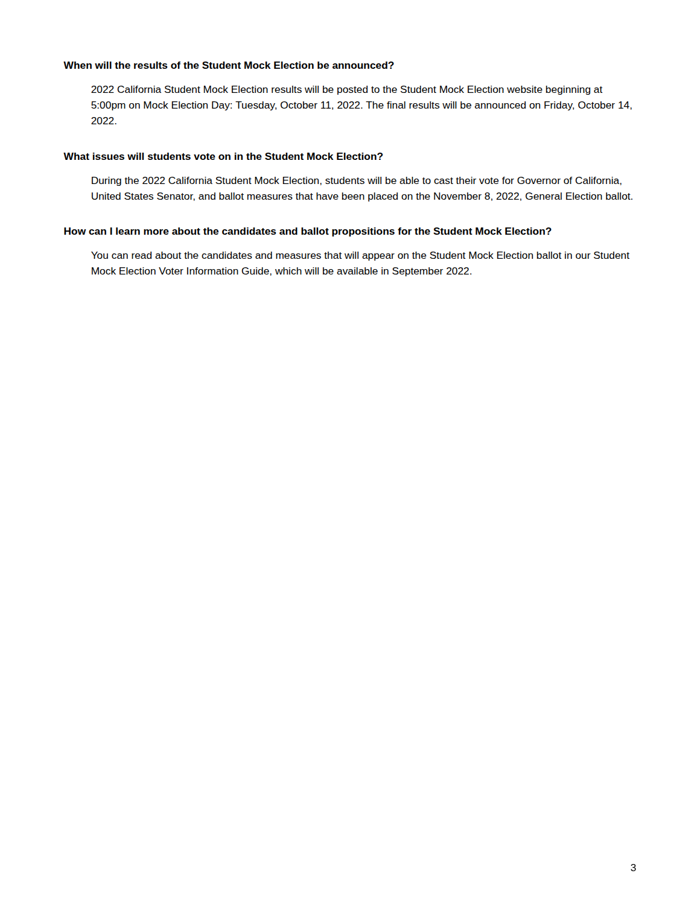When will the results of the Student Mock Election be announced?
2022 California Student Mock Election results will be posted to the Student Mock Election website beginning at 5:00pm on Mock Election Day: Tuesday, October 11, 2022. The final results will be announced on Friday, October 14, 2022.
What issues will students vote on in the Student Mock Election?
During the 2022 California Student Mock Election, students will be able to cast their vote for Governor of California, United States Senator, and ballot measures that have been placed on the November 8, 2022, General Election ballot.
How can I learn more about the candidates and ballot propositions for the Student Mock Election?
You can read about the candidates and measures that will appear on the Student Mock Election ballot in our Student Mock Election Voter Information Guide, which will be available in September 2022.
3